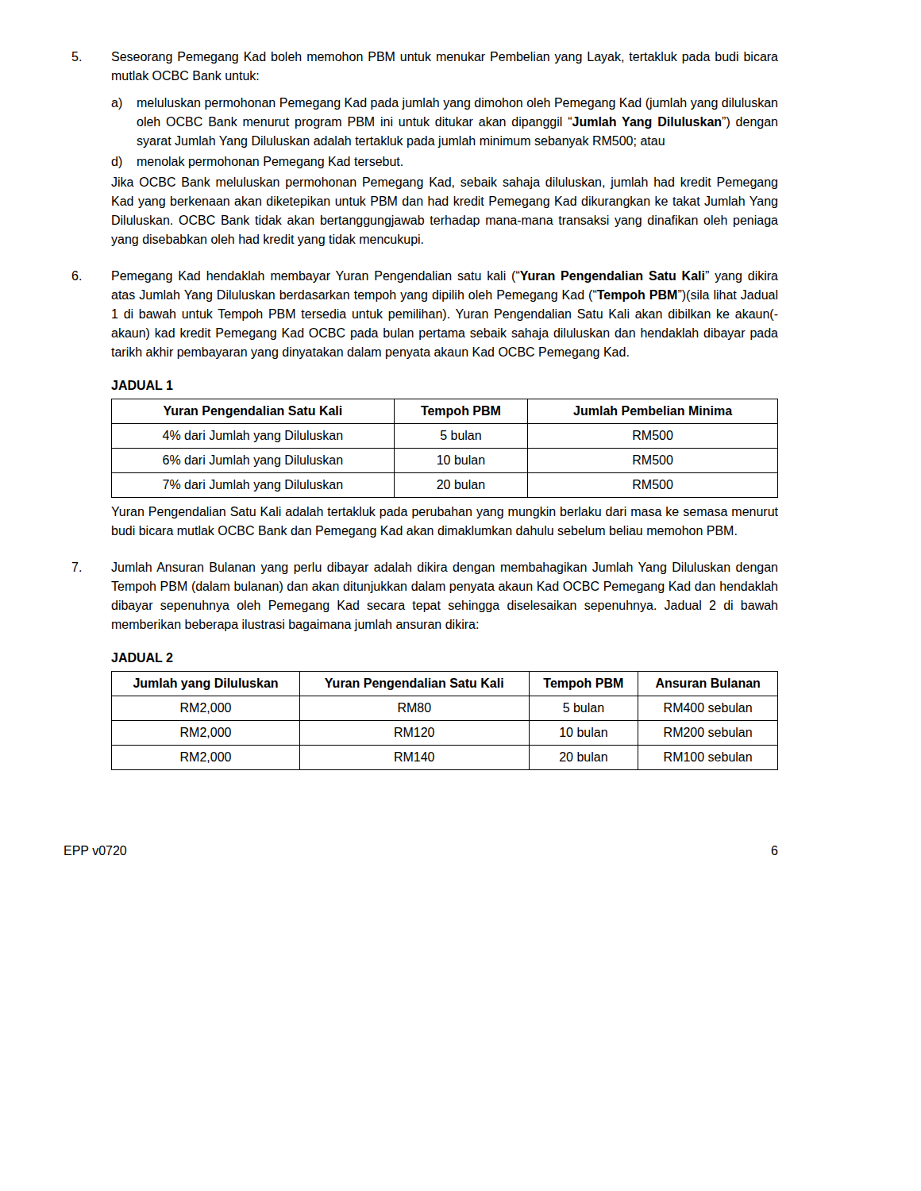Seseorang Pemegang Kad boleh memohon PBM untuk menukar Pembelian yang Layak, tertakluk pada budi bicara mutlak OCBC Bank untuk:
a) meluluskan permohonan Pemegang Kad pada jumlah yang dimohon oleh Pemegang Kad (jumlah yang diluluskan oleh OCBC Bank menurut program PBM ini untuk ditukar akan dipanggil “Jumlah Yang Diluluskan”) dengan syarat Jumlah Yang Diluluskan adalah tertakluk pada jumlah minimum sebanyak RM500; atau
d) menolak permohonan Pemegang Kad tersebut.
Jika OCBC Bank meluluskan permohonan Pemegang Kad, sebaik sahaja diluluskan, jumlah had kredit Pemegang Kad yang berkenaan akan diketepikan untuk PBM dan had kredit Pemegang Kad dikurangkan ke takat Jumlah Yang Diluluskan. OCBC Bank tidak akan bertanggungjawab terhadap mana-mana transaksi yang dinafikan oleh peniaga yang disebabkan oleh had kredit yang tidak mencukupi.
Pemegang Kad hendaklah membayar Yuran Pengendalian satu kali (“Yuran Pengendalian Satu Kali” yang dikira atas Jumlah Yang Diluluskan berdasarkan tempoh yang dipilih oleh Pemegang Kad (“Tempoh PBM”)(sila lihat Jadual 1 di bawah untuk Tempoh PBM tersedia untuk pemilihan). Yuran Pengendalian Satu Kali akan dibilkan ke akaun(-akaun) kad kredit Pemegang Kad OCBC pada bulan pertama sebaik sahaja diluluskan dan hendaklah dibayar pada tarikh akhir pembayaran yang dinyatakan dalam penyata akaun Kad OCBC Pemegang Kad.
JADUAL 1
| Yuran Pengendalian Satu Kali | Tempoh PBM | Jumlah Pembelian Minima |
| --- | --- | --- |
| 4% dari Jumlah yang Diluluskan | 5 bulan | RM500 |
| 6% dari Jumlah yang Diluluskan | 10 bulan | RM500 |
| 7% dari Jumlah yang Diluluskan | 20 bulan | RM500 |
Yuran Pengendalian Satu Kali adalah tertakluk pada perubahan yang mungkin berlaku dari masa ke semasa menurut budi bicara mutlak OCBC Bank dan Pemegang Kad akan dimaklumkan dahulu sebelum beliau memohon PBM.
Jumlah Ansuran Bulanan yang perlu dibayar adalah dikira dengan membahagikan Jumlah Yang Diluluskan dengan Tempoh PBM (dalam bulanan) dan akan ditunjukkan dalam penyata akaun Kad OCBC Pemegang Kad dan hendaklah dibayar sepenuhnya oleh Pemegang Kad secara tepat sehingga diselesaikan sepenuhnya. Jadual 2 di bawah memberikan beberapa ilustrasi bagaimana jumlah ansuran dikira:
JADUAL 2
| Jumlah yang Diluluskan | Yuran Pengendalian Satu Kali | Tempoh PBM | Ansuran Bulanan |
| --- | --- | --- | --- |
| RM2,000 | RM80 | 5 bulan | RM400 sebulan |
| RM2,000 | RM120 | 10 bulan | RM200 sebulan |
| RM2,000 | RM140 | 20 bulan | RM100 sebulan |
EPP v0720 6